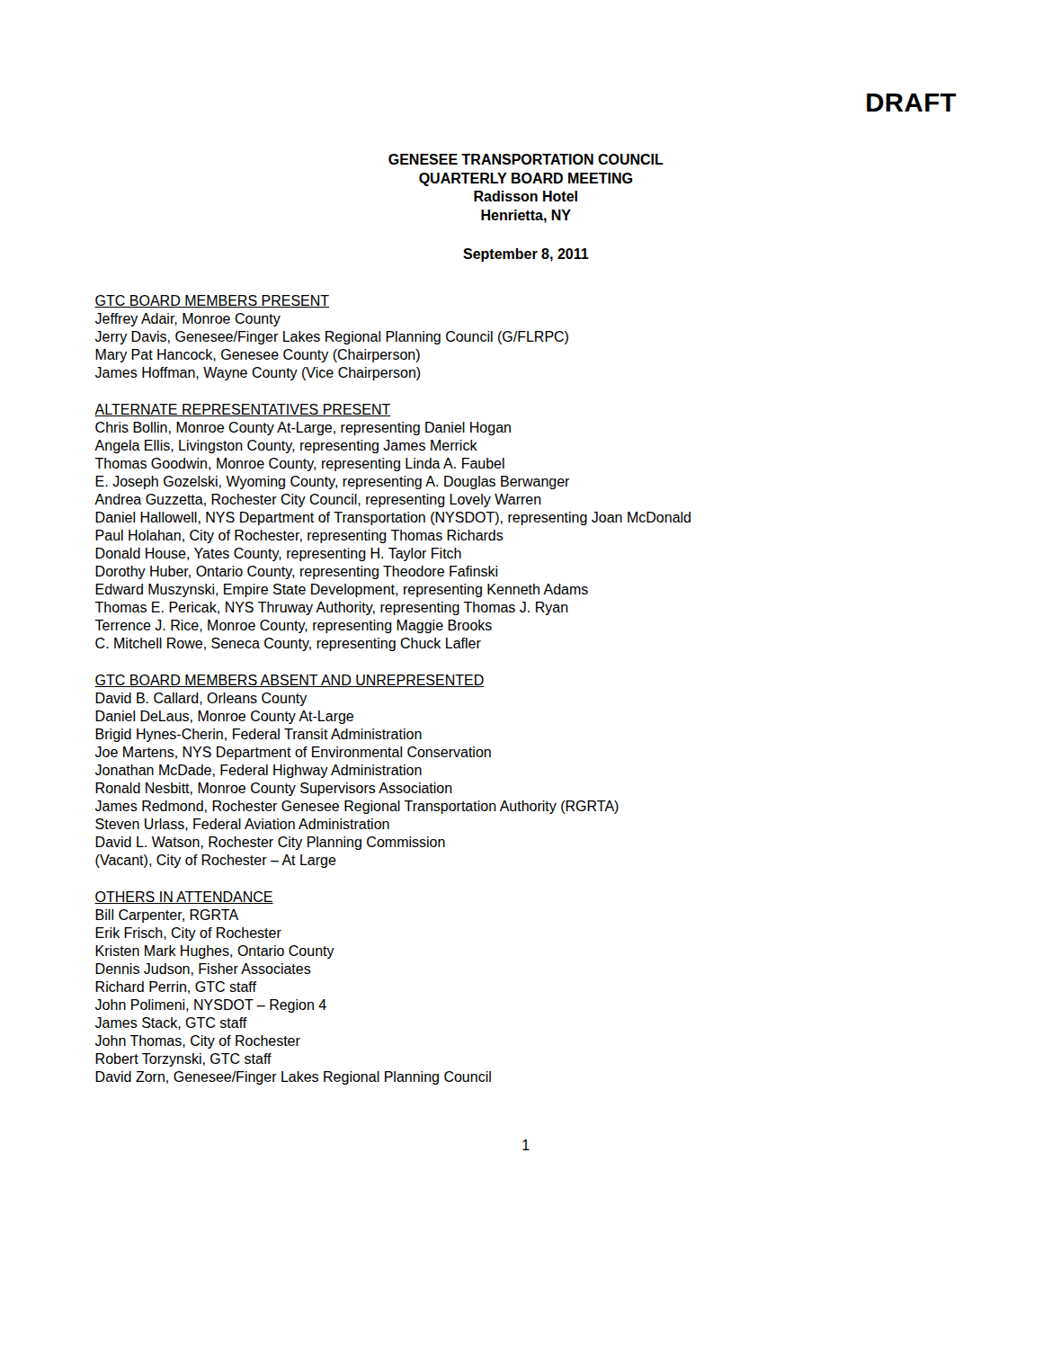DRAFT
GENESEE TRANSPORTATION COUNCIL QUARTERLY BOARD MEETING Radisson Hotel Henrietta, NY
September 8, 2011
GTC BOARD MEMBERS PRESENT
Jeffrey Adair, Monroe County
Jerry Davis, Genesee/Finger Lakes Regional Planning Council (G/FLRPC)
Mary Pat Hancock, Genesee County (Chairperson)
James Hoffman, Wayne County (Vice Chairperson)
ALTERNATE REPRESENTATIVES PRESENT
Chris Bollin, Monroe County At-Large, representing Daniel Hogan
Angela Ellis, Livingston County, representing James Merrick
Thomas Goodwin, Monroe County, representing Linda A. Faubel
E. Joseph Gozelski, Wyoming County, representing A. Douglas Berwanger
Andrea Guzzetta, Rochester City Council, representing Lovely Warren
Daniel Hallowell, NYS Department of Transportation (NYSDOT), representing Joan McDonald
Paul Holahan, City of Rochester, representing Thomas Richards
Donald House, Yates County, representing H. Taylor Fitch
Dorothy Huber, Ontario County, representing Theodore Fafinski
Edward Muszynski, Empire State Development, representing Kenneth Adams
Thomas E. Pericak, NYS Thruway Authority, representing Thomas J. Ryan
Terrence J. Rice, Monroe County, representing Maggie Brooks
C. Mitchell Rowe, Seneca County, representing Chuck Lafler
GTC BOARD MEMBERS ABSENT AND UNREPRESENTED
David B. Callard, Orleans County
Daniel DeLaus, Monroe County At-Large
Brigid Hynes-Cherin, Federal Transit Administration
Joe Martens, NYS Department of Environmental Conservation
Jonathan McDade, Federal Highway Administration
Ronald Nesbitt, Monroe County Supervisors Association
James Redmond, Rochester Genesee Regional Transportation Authority (RGRTA)
Steven Urlass, Federal Aviation Administration
David L. Watson, Rochester City Planning Commission
(Vacant), City of Rochester – At Large
OTHERS IN ATTENDANCE
Bill Carpenter, RGRTA
Erik Frisch, City of Rochester
Kristen Mark Hughes, Ontario County
Dennis Judson, Fisher Associates
Richard Perrin, GTC staff
John Polimeni, NYSDOT – Region 4
James Stack, GTC staff
John Thomas, City of Rochester
Robert Torzynski, GTC staff
David Zorn, Genesee/Finger Lakes Regional Planning Council
1